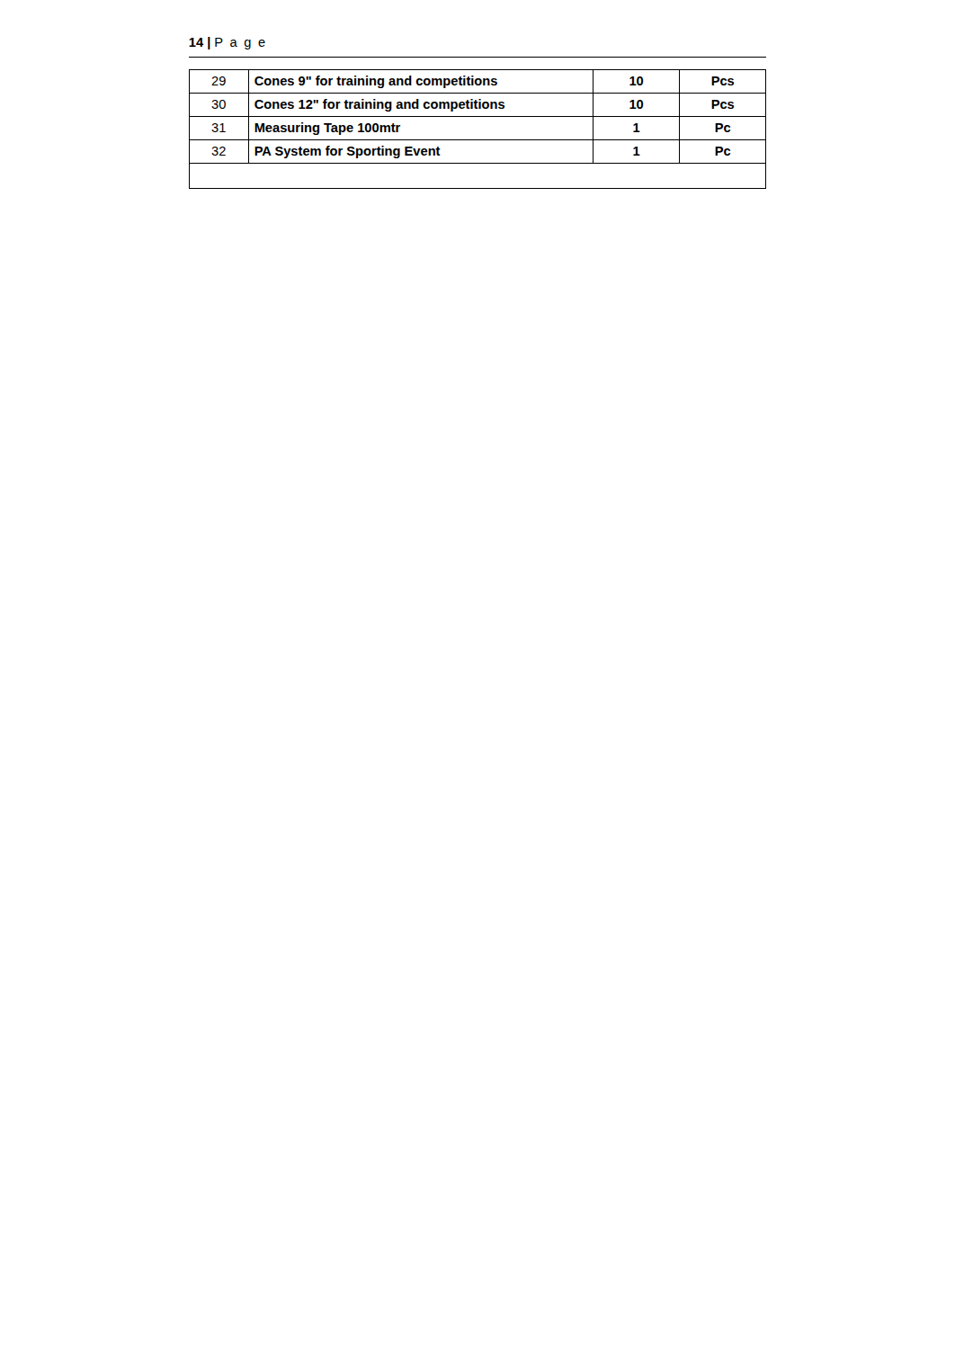14 | P a g e
| 29 | Cones 9" for training and competitions | 10 | Pcs |
| 30 | Cones 12" for training and competitions | 10 | Pcs |
| 31 | Measuring Tape 100mtr | 1 | Pc |
| 32 | PA System for Sporting Event | 1 | Pc |